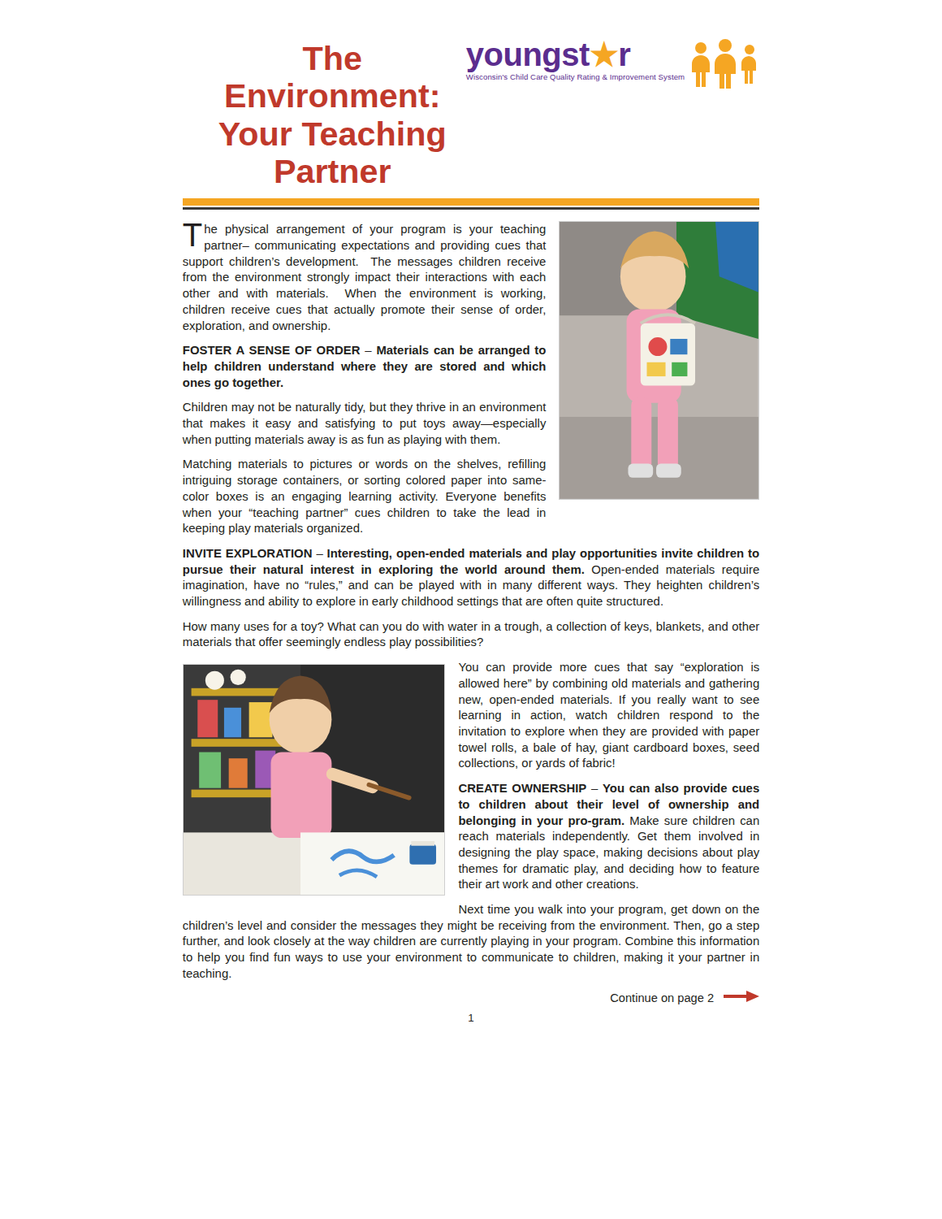The Environment:
Your Teaching Partner
youngst★r
Wisconsin's Child Care Quality Rating & Improvement System
The physical arrangement of your program is your teaching partner– communicating expectations and providing cues that support children’s development. The messages children receive from the environment strongly impact their interactions with each other and with materials. When the environment is working, children receive cues that actually promote their sense of order, exploration, and ownership.
FOSTER A SENSE OF ORDER – Materials can be arranged to help children understand where they are stored and which ones go together.
Children may not be naturally tidy, but they thrive in an environment that makes it easy and satisfying to put toys away—especially when putting materials away is as fun as playing with them.
Matching materials to pictures or words on the shelves, refilling intriguing storage containers, or sorting colored paper into same-color boxes is an engaging learning activity. Everyone benefits when your “teaching partner” cues children to take the lead in keeping play materials organized.
INVITE EXPLORATION – Interesting, open-ended materials and play opportunities invite children to pursue their natural interest in exploring the world around them. Open-ended materials require imagination, have no “rules,” and can be played with in many different ways. They heighten children’s willingness and ability to explore in early childhood settings that are often quite structured.
How many uses for a toy? What can you do with water in a trough, a collection of keys, blankets, and other materials that offer seemingly endless play possibilities?
You can provide more cues that say “exploration is allowed here” by combining old materials and gathering new, open-ended materials. If you really want to see learning in action, watch children respond to the invitation to explore when they are provided with paper towel rolls, a bale of hay, giant cardboard boxes, seed collections, or yards of fabric!
CREATE OWNERSHIP – You can also provide cues to children about their level of ownership and belonging in your pro-gram. Make sure children can reach materials independently. Get them involved in designing the play space, making decisions about play themes for dramatic play, and deciding how to feature their art work and other creations.
Next time you walk into your program, get down on the children’s level and consider the messages they might be receiving from the environment. Then, go a step further, and look closely at the way children are currently playing in your program. Combine this information to help you find fun ways to use your environment to communicate to children, making it your partner in teaching.
Continue on page 2
1